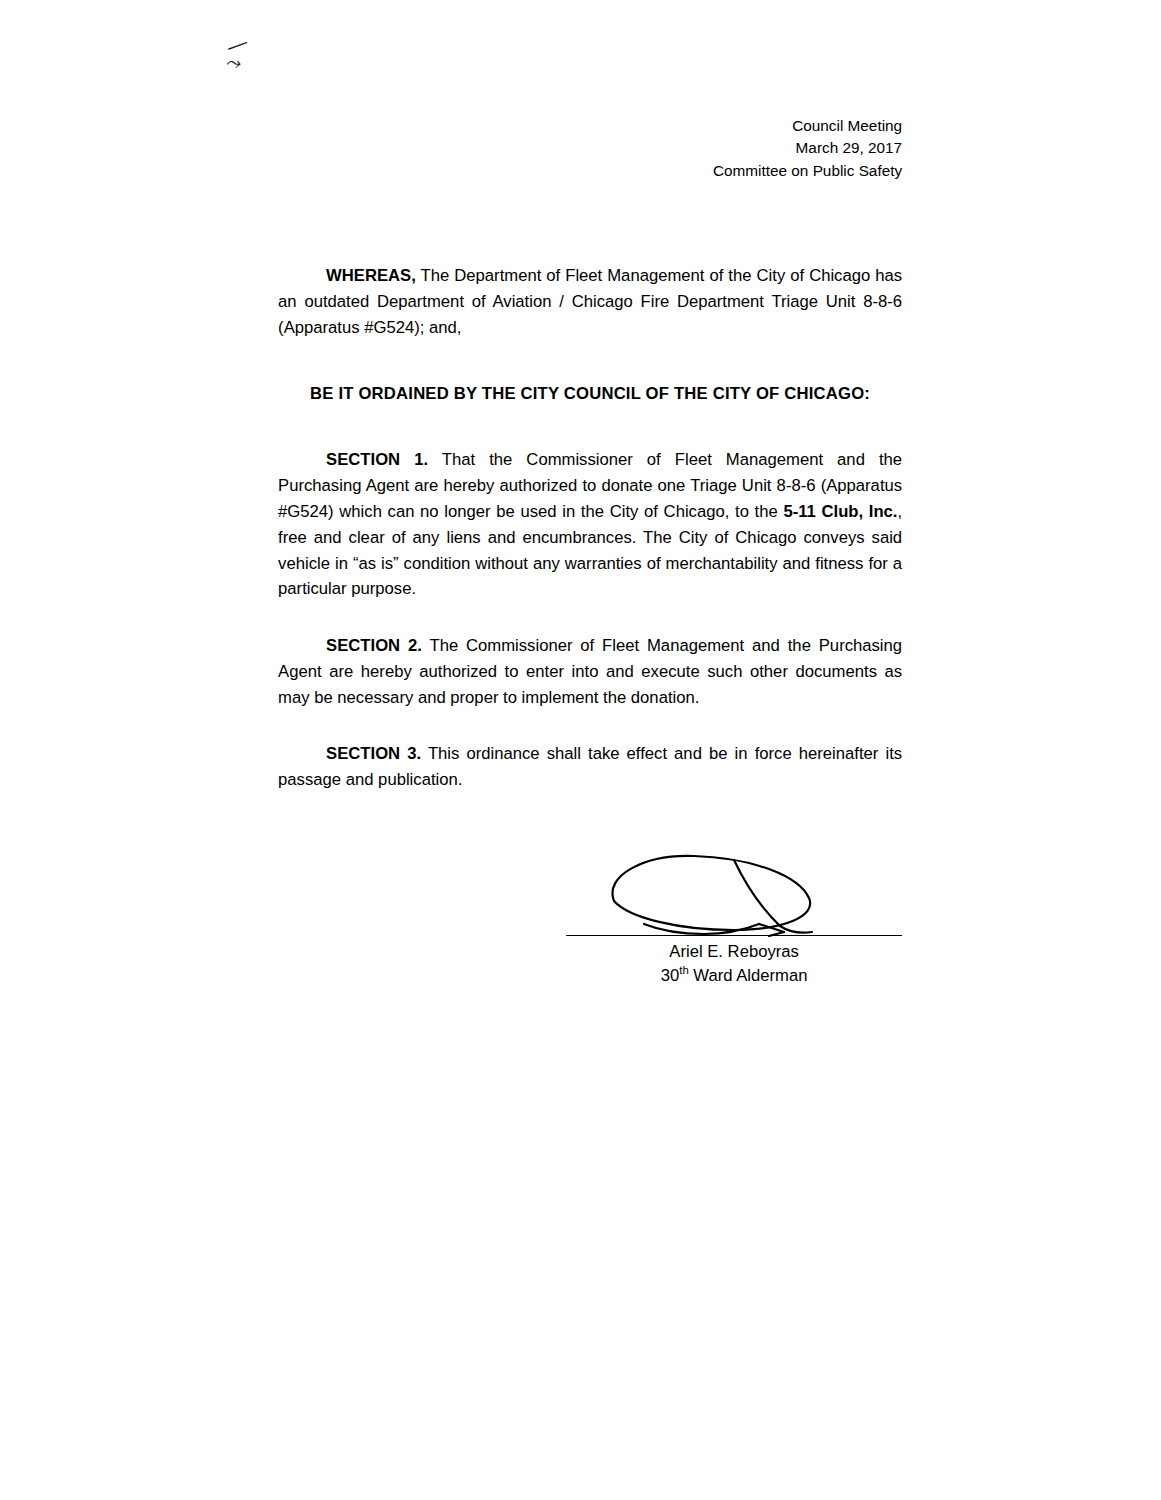—
⤳
Council Meeting
March 29, 2017
Committee on Public Safety
WHEREAS, The Department of Fleet Management of the City of Chicago has an outdated Department of Aviation / Chicago Fire Department Triage Unit 8-8-6 (Apparatus #G524); and,
BE IT ORDAINED BY THE CITY COUNCIL OF THE CITY OF CHICAGO:
SECTION 1. That the Commissioner of Fleet Management and the Purchasing Agent are hereby authorized to donate one Triage Unit 8-8-6 (Apparatus #G524) which can no longer be used in the City of Chicago, to the 5-11 Club, Inc., free and clear of any liens and encumbrances. The City of Chicago conveys said vehicle in “as is” condition without any warranties of merchantability and fitness for a particular purpose.
SECTION 2. The Commissioner of Fleet Management and the Purchasing Agent are hereby authorized to enter into and execute such other documents as may be necessary and proper to implement the donation.
SECTION 3. This ordinance shall take effect and be in force hereinafter its passage and publication.
Ariel E. Reboyras
30th Ward Alderman